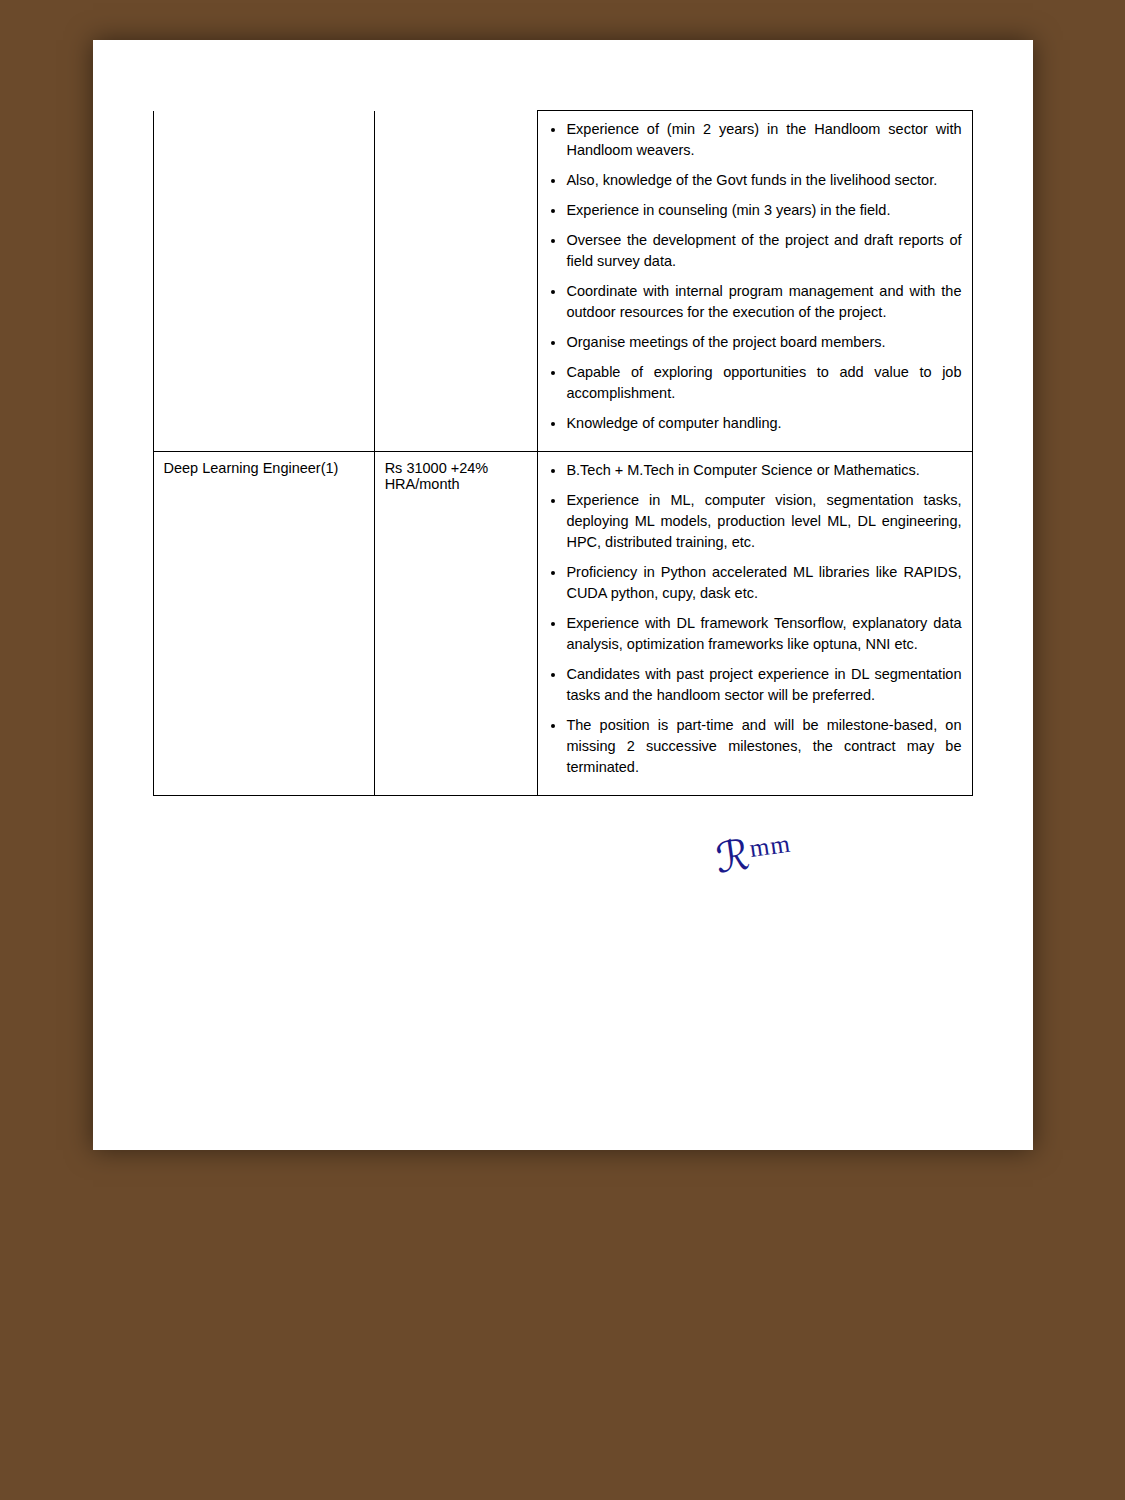| | | Experience of (min 2 years) in the Handloom sector with Handloom weavers. Also, knowledge of the Govt funds in the livelihood sector. Experience in counseling (min 3 years) in the field. Oversee the development of the project and draft reports of field survey data. Coordinate with internal program management and with the outdoor resources for the execution of the project. Organise meetings of the project board members. Capable of exploring opportunities to add value to job accomplishment. Knowledge of computer handling. |
| Deep Learning Engineer(1) | Rs 31000 +24% HRA/month | B.Tech + M.Tech in Computer Science or Mathematics. Experience in ML, computer vision, segmentation tasks, deploying ML models, production level ML, DL engineering, HPC, distributed training, etc. Proficiency in Python accelerated ML libraries like RAPIDS, CUDA python, cupy, dask etc. Experience with DL framework Tensorflow, explanatory data analysis, optimization frameworks like optuna, NNI etc. Candidates with past project experience in DL segmentation tasks and the handloom sector will be preferred. The position is part-time and will be milestone-based, on missing 2 successive milestones, the contract may be terminated. |
ℛᵐᵐ